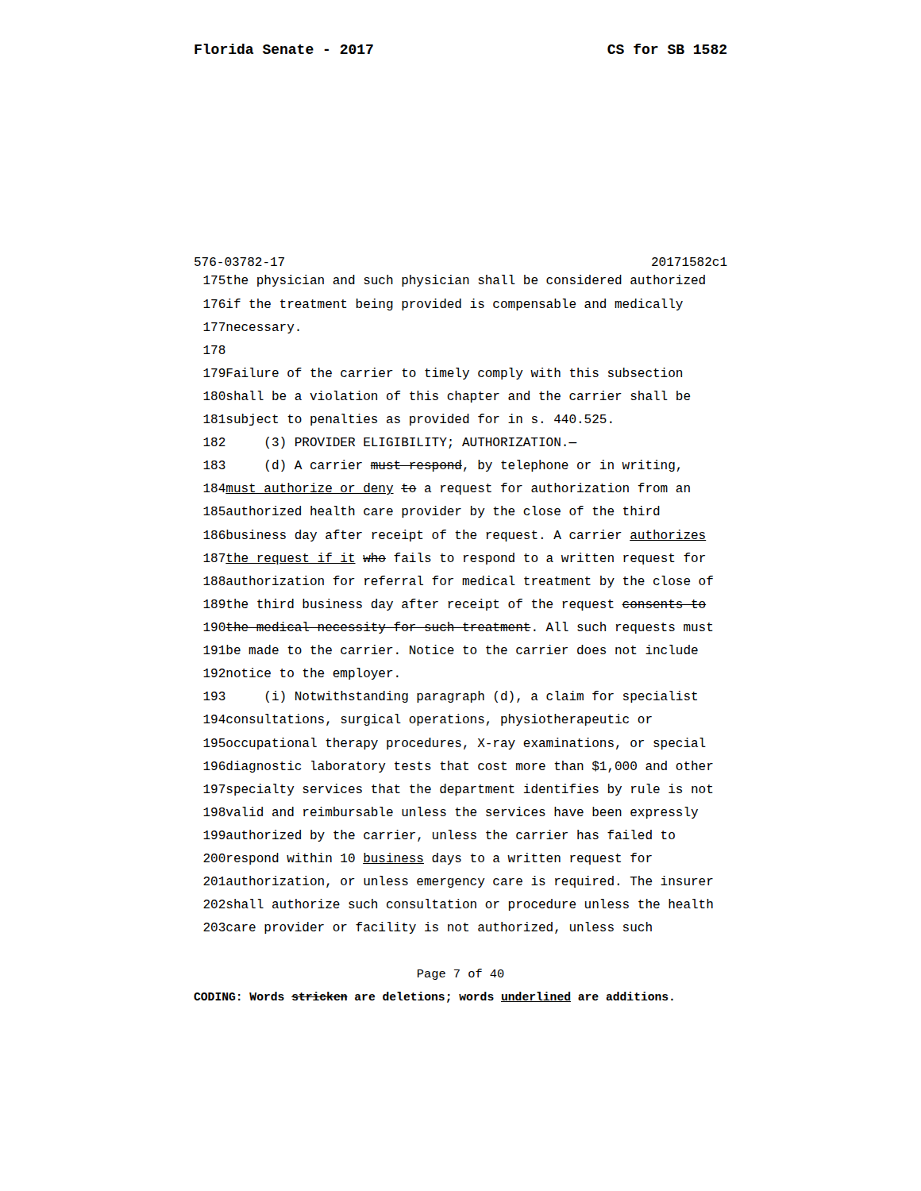Florida Senate - 2017 CS for SB 1582
576-03782-17 20171582c1
| 175 | the physician and such physician shall be considered authorized |
| 176 | if the treatment being provided is compensable and medically |
| 177 | necessary. |
| 178 | |
| 179 | Failure of the carrier to timely comply with this subsection |
| 180 | shall be a violation of this chapter and the carrier shall be |
| 181 | subject to penalties as provided for in s. 440.525. |
| 182 | (3) PROVIDER ELIGIBILITY; AUTHORIZATION.— |
| 183 | (d) A carrier must respond , by telephone or in writing, |
| 184 | must authorize or deny to a request for authorization from an |
| 185 | authorized health care provider by the close of the third |
| 186 | business day after receipt of the request. A carrier authorizes |
| 187 | the request if it who fails to respond to a written request for |
| 188 | authorization for referral for medical treatment by the close of |
| 189 | the third business day after receipt of the request consents to |
| 190 | the medical necessity for such treatment . All such requests must |
| 191 | be made to the carrier. Notice to the carrier does not include |
| 192 | notice to the employer. |
| 193 | (i) Notwithstanding paragraph (d), a claim for specialist |
| 194 | consultations, surgical operations, physiotherapeutic or |
| 195 | occupational therapy procedures, X-ray examinations, or special |
| 196 | diagnostic laboratory tests that cost more than $1,000 and other |
| 197 | specialty services that the department identifies by rule is not |
| 198 | valid and reimbursable unless the services have been expressly |
| 199 | authorized by the carrier, unless the carrier has failed to |
| 200 | respond within 10 business days to a written request for |
| 201 | authorization, or unless emergency care is required. The insurer |
| 202 | shall authorize such consultation or procedure unless the health |
| 203 | care provider or facility is not authorized, unless such |
Page 7 of 40
CODING: Words stricken are deletions; words underlined are additions.